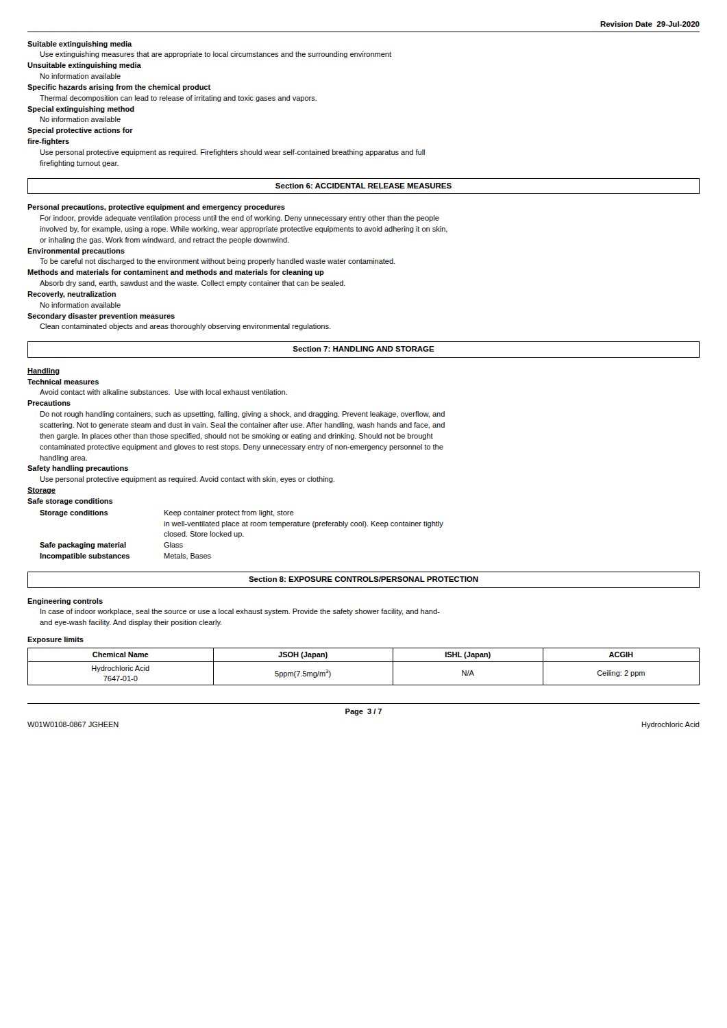Revision Date 29-Jul-2020
Suitable extinguishing media
Use extinguishing measures that are appropriate to local circumstances and the surrounding environment
Unsuitable extinguishing media
No information available
Specific hazards arising from the chemical product
Thermal decomposition can lead to release of irritating and toxic gases and vapors.
Special extinguishing method
No information available
Special protective actions for
fire-fighters
Use personal protective equipment as required. Firefighters should wear self-contained breathing apparatus and full
firefighting turnout gear.
Section 6: ACCIDENTAL RELEASE MEASURES
Personal precautions, protective equipment and emergency procedures
For indoor, provide adequate ventilation process until the end of working. Deny unnecessary entry other than the people
involved by, for example, using a rope. While working, wear appropriate protective equipments to avoid adhering it on skin,
or inhaling the gas. Work from windward, and retract the people downwind.
Environmental precautions
To be careful not discharged to the environment without being properly handled waste water contaminated.
Methods and materials for contaminent and methods and materials for cleaning up
Absorb dry sand, earth, sawdust and the waste. Collect empty container that can be sealed.
Recoverly, neutralization
No information available
Secondary disaster prevention measures
Clean contaminated objects and areas thoroughly observing environmental regulations.
Section 7: HANDLING AND STORAGE
Handling
Technical measures
Avoid contact with alkaline substances. Use with local exhaust ventilation.
Precautions
Do not rough handling containers, such as upsetting, falling, giving a shock, and dragging. Prevent leakage, overflow, and
scattering. Not to generate steam and dust in vain. Seal the container after use. After handling, wash hands and face, and
then gargle. In places other than those specified, should not be smoking or eating and drinking. Should not be brought
contaminated protective equipment and gloves to rest stops. Deny unnecessary entry of non-emergency personnel to the
handling area.
Safety handling precautions
Use personal protective equipment as required. Avoid contact with skin, eyes or clothing.
Storage
Safe storage conditions
| Storage conditions | Keep container protect from light, store |
| | in well-ventilated place at room temperature (preferably cool). Keep container tightly |
| | closed. Store locked up. |
| Safe packaging material | Glass |
| Incompatible substances | Metals, Bases |
Section 8: EXPOSURE CONTROLS/PERSONAL PROTECTION
Engineering controls
In case of indoor workplace, seal the source or use a local exhaust system. Provide the safety shower facility, and hand-
and eye-wash facility. And display their position clearly.
Exposure limits
| Chemical Name | JSOH (Japan) | ISHL (Japan) | ACGIH |
| --- | --- | --- | --- |
| Hydrochloric Acid 7647-01-0 | 5ppm(7.5mg/m 3 ) | N/A | Ceiling: 2 ppm |
Page 3 / 7
W01W0108-0867 JGHEEN Hydrochloric Acid